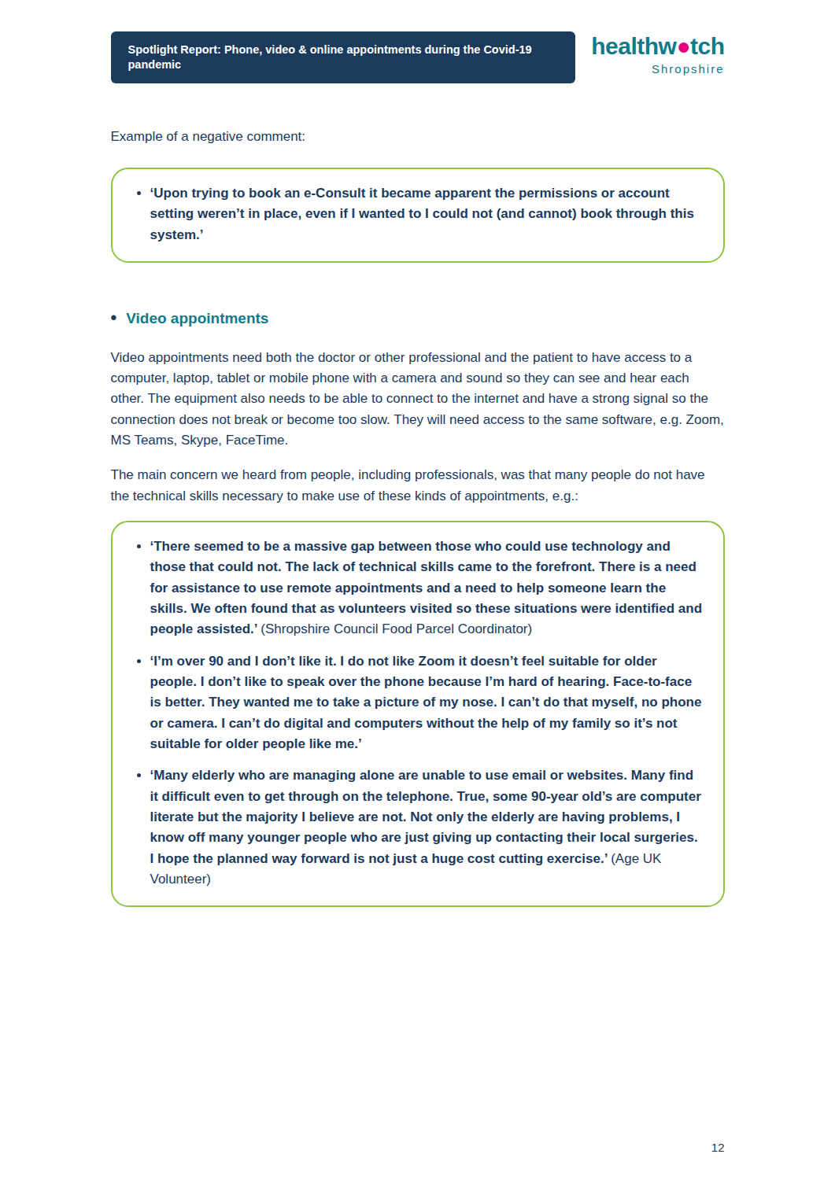Spotlight Report: Phone, video & online appointments during the Covid-19 pandemic
healthw●tch
Shropshire
Example of a negative comment:
‘Upon trying to book an e-Consult it became apparent the permissions or account setting weren’t in place, even if I wanted to I could not (and cannot) book through this system.’
Video appointments
Video appointments need both the doctor or other professional and the patient to have access to a computer, laptop, tablet or mobile phone with a camera and sound so they can see and hear each other. The equipment also needs to be able to connect to the internet and have a strong signal so the connection does not break or become too slow. They will need access to the same software, e.g. Zoom, MS Teams, Skype, FaceTime.
The main concern we heard from people, including professionals, was that many people do not have the technical skills necessary to make use of these kinds of appointments, e.g.:
‘There seemed to be a massive gap between those who could use technology and those that could not. The lack of technical skills came to the forefront. There is a need for assistance to use remote appointments and a need to help someone learn the skills. We often found that as volunteers visited so these situations were identified and people assisted.’ (Shropshire Council Food Parcel Coordinator)
‘I’m over 90 and I don’t like it. I do not like Zoom it doesn’t feel suitable for older people. I don’t like to speak over the phone because I’m hard of hearing. Face-to-face is better. They wanted me to take a picture of my nose. I can’t do that myself, no phone or camera. I can’t do digital and computers without the help of my family so it’s not suitable for older people like me.’
‘Many elderly who are managing alone are unable to use email or websites. Many find it difficult even to get through on the telephone. True, some 90-year old’s are computer literate but the majority I believe are not. Not only the elderly are having problems, I know off many younger people who are just giving up contacting their local surgeries. I hope the planned way forward is not just a huge cost cutting exercise.’ (Age UK Volunteer)
12